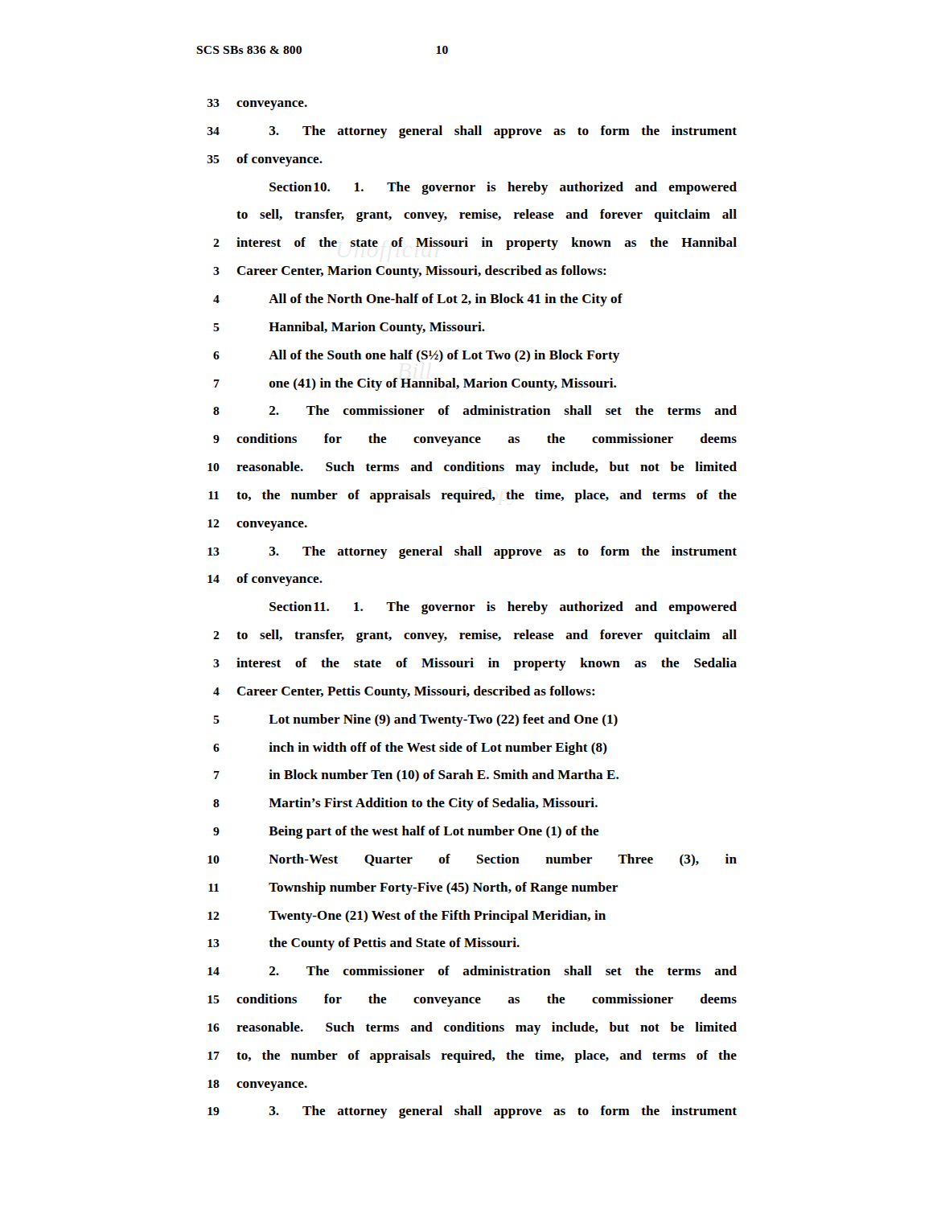Unofficial
Bill
Copy
SCS SBs 836 & 800
10
33
conveyance.
34
3. The attorney general shall approve as to form the instrument
35
of conveyance.
Section 10. 1. The governor is hereby authorized and empowered
to sell, transfer, grant, convey, remise, release and forever quitclaim all
2
interest of the state of Missouri in property known as the Hannibal
3
Career Center, Marion County, Missouri, described as follows:
4
All of the North One-half of Lot 2, in Block 41 in the City of
5
Hannibal, Marion County, Missouri.
6
All of the South one half (S½) of Lot Two (2) in Block Forty
7
one (41) in the City of Hannibal, Marion County, Missouri.
8
2. The commissioner of administration shall set the terms and
9
conditions for the conveyance as the commissioner deems
10
reasonable. Such terms and conditions may include, but not be limited
11
to, the number of appraisals required, the time, place, and terms of the
12
conveyance.
13
3. The attorney general shall approve as to form the instrument
14
of conveyance.
Section 11. 1. The governor is hereby authorized and empowered
2
to sell, transfer, grant, convey, remise, release and forever quitclaim all
3
interest of the state of Missouri in property known as the Sedalia
4
Career Center, Pettis County, Missouri, described as follows:
5
Lot number Nine (9) and Twenty-Two (22) feet and One (1)
6
inch in width off of the West side of Lot number Eight (8)
7
in Block number Ten (10) of Sarah E. Smith and Martha E.
8
Martin’s First Addition to the City of Sedalia, Missouri.
9
Being part of the west half of Lot number One (1) of the
10
North-West Quarter of Section number Three (3), in
11
Township number Forty-Five (45) North, of Range number
12
Twenty-One (21) West of the Fifth Principal Meridian, in
13
the County of Pettis and State of Missouri.
14
2. The commissioner of administration shall set the terms and
15
conditions for the conveyance as the commissioner deems
16
reasonable. Such terms and conditions may include, but not be limited
17
to, the number of appraisals required, the time, place, and terms of the
18
conveyance.
19
3. The attorney general shall approve as to form the instrument